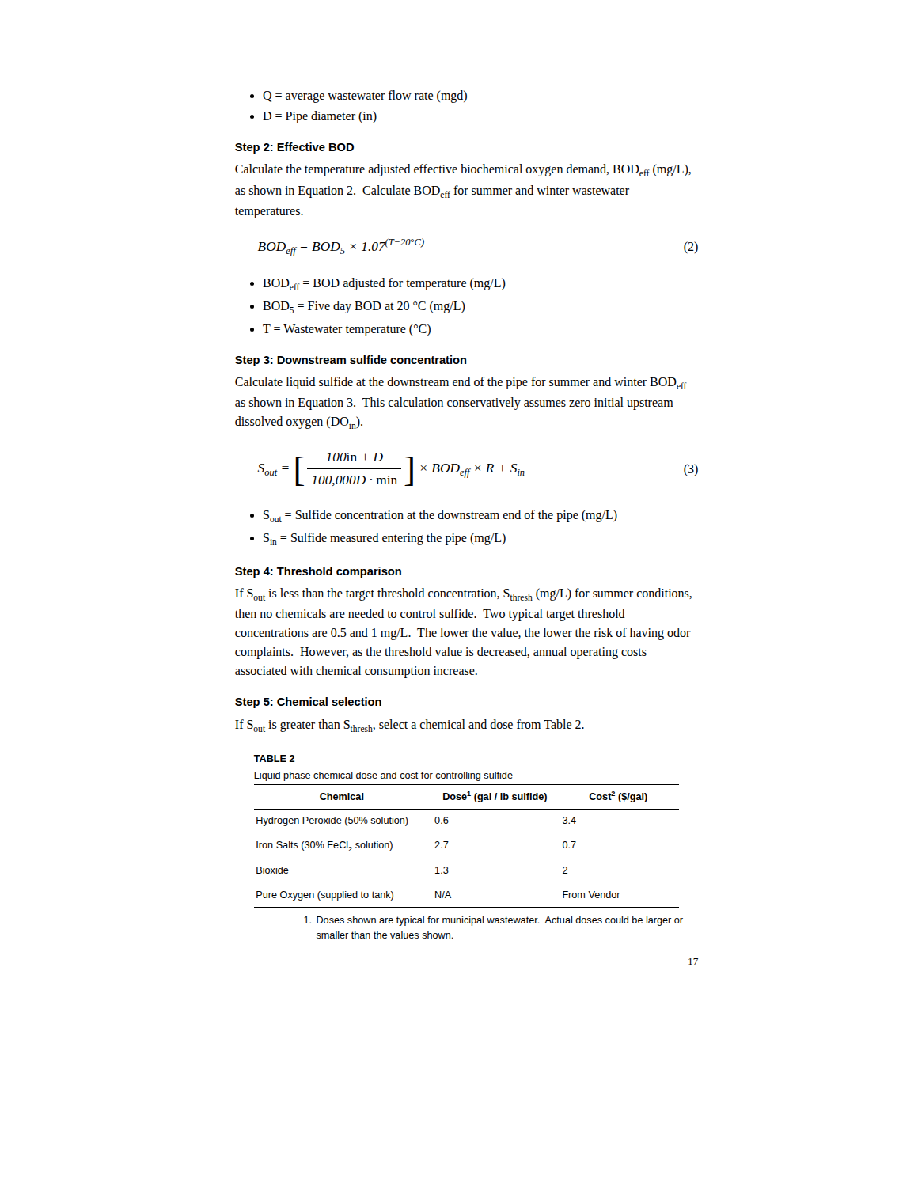Q = average wastewater flow rate (mgd)
D = Pipe diameter (in)
Step 2: Effective BOD
Calculate the temperature adjusted effective biochemical oxygen demand, BODeff (mg/L), as shown in Equation 2. Calculate BODeff for summer and winter wastewater temperatures.
BODeff = BOD5 × 1.07(T−20°C) (2)
BODeff = BOD adjusted for temperature (mg/L)
BOD5 = Five day BOD at 20 °C (mg/L)
T = Wastewater temperature (°C)
Step 3: Downstream sulfide concentration
Calculate liquid sulfide at the downstream end of the pipe for summer and winter BODeff as shown in Equation 3. This calculation conservatively assumes zero initial upstream dissolved oxygen (DOin).
Sout = [100in + D 100,000D · min] × BODeff × R + Sin (3)
Sout = Sulfide concentration at the downstream end of the pipe (mg/L)
Sin = Sulfide measured entering the pipe (mg/L)
Step 4: Threshold comparison
If Sout is less than the target threshold concentration, Sthresh (mg/L) for summer conditions, then no chemicals are needed to control sulfide. Two typical target threshold concentrations are 0.5 and 1 mg/L. The lower the value, the lower the risk of having odor complaints. However, as the threshold value is decreased, annual operating costs associated with chemical consumption increase.
Step 5: Chemical selection
If Sout is greater than Sthresh, select a chemical and dose from Table 2.
TABLE 2
Liquid phase chemical dose and cost for controlling sulfide
| Chemical | Dose 1 (gal / lb sulfide) | Cost 2 ($/gal) |
| --- | --- | --- |
| Hydrogen Peroxide (50% solution) | 0.6 | 3.4 |
| Iron Salts (30% FeCl 2 solution) | 2.7 | 0.7 |
| Bioxide | 1.3 | 2 |
| Pure Oxygen (supplied to tank) | N/A | From Vendor |
Doses shown are typical for municipal wastewater. Actual doses could be larger or smaller than the values shown.
17